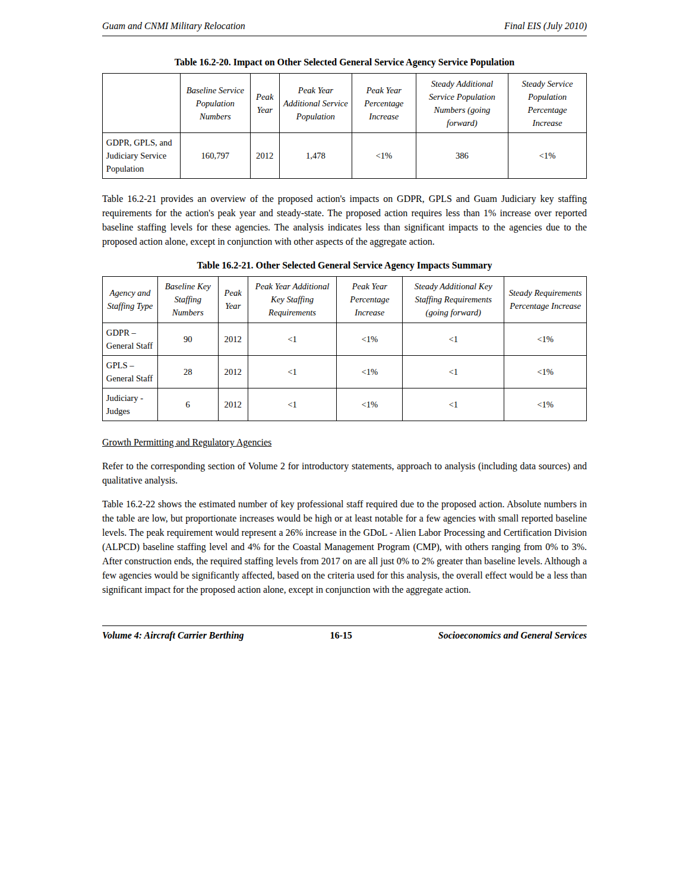Guam and CNMI Military Relocation Final EIS (July 2010)
Table 16.2-20. Impact on Other Selected General Service Agency Service Population
| | Baseline Service Population Numbers | Peak Year | Peak Year Additional Service Population | Peak Year Percentage Increase | Steady Additional Service Population Numbers (going forward) | Steady Service Population Percentage Increase |
| --- | --- | --- | --- | --- | --- | --- |
| GDPR, GPLS, and Judiciary Service Population | 160,797 | 2012 | 1,478 | <1% | 386 | <1% |
Table 16.2-21 provides an overview of the proposed action's impacts on GDPR, GPLS and Guam Judiciary key staffing requirements for the action's peak year and steady-state. The proposed action requires less than 1% increase over reported baseline staffing levels for these agencies. The analysis indicates less than significant impacts to the agencies due to the proposed action alone, except in conjunction with other aspects of the aggregate action.
Table 16.2-21. Other Selected General Service Agency Impacts Summary
| Agency and Staffing Type | Baseline Key Staffing Numbers | Peak Year | Peak Year Additional Key Staffing Requirements | Peak Year Percentage Increase | Steady Additional Key Staffing Requirements (going forward) | Steady Requirements Percentage Increase |
| --- | --- | --- | --- | --- | --- | --- |
| GDPR – General Staff | 90 | 2012 | <1 | <1% | <1 | <1% |
| GPLS – General Staff | 28 | 2012 | <1 | <1% | <1 | <1% |
| Judiciary - Judges | 6 | 2012 | <1 | <1% | <1 | <1% |
Growth Permitting and Regulatory Agencies
Refer to the corresponding section of Volume 2 for introductory statements, approach to analysis (including data sources) and qualitative analysis.
Table 16.2-22 shows the estimated number of key professional staff required due to the proposed action. Absolute numbers in the table are low, but proportionate increases would be high or at least notable for a few agencies with small reported baseline levels. The peak requirement would represent a 26% increase in the GDoL - Alien Labor Processing and Certification Division (ALPCD) baseline staffing level and 4% for the Coastal Management Program (CMP), with others ranging from 0% to 3%. After construction ends, the required staffing levels from 2017 on are all just 0% to 2% greater than baseline levels. Although a few agencies would be significantly affected, based on the criteria used for this analysis, the overall effect would be a less than significant impact for the proposed action alone, except in conjunction with the aggregate action.
Volume 4: Aircraft Carrier Berthing 16-15 Socioeconomics and General Services